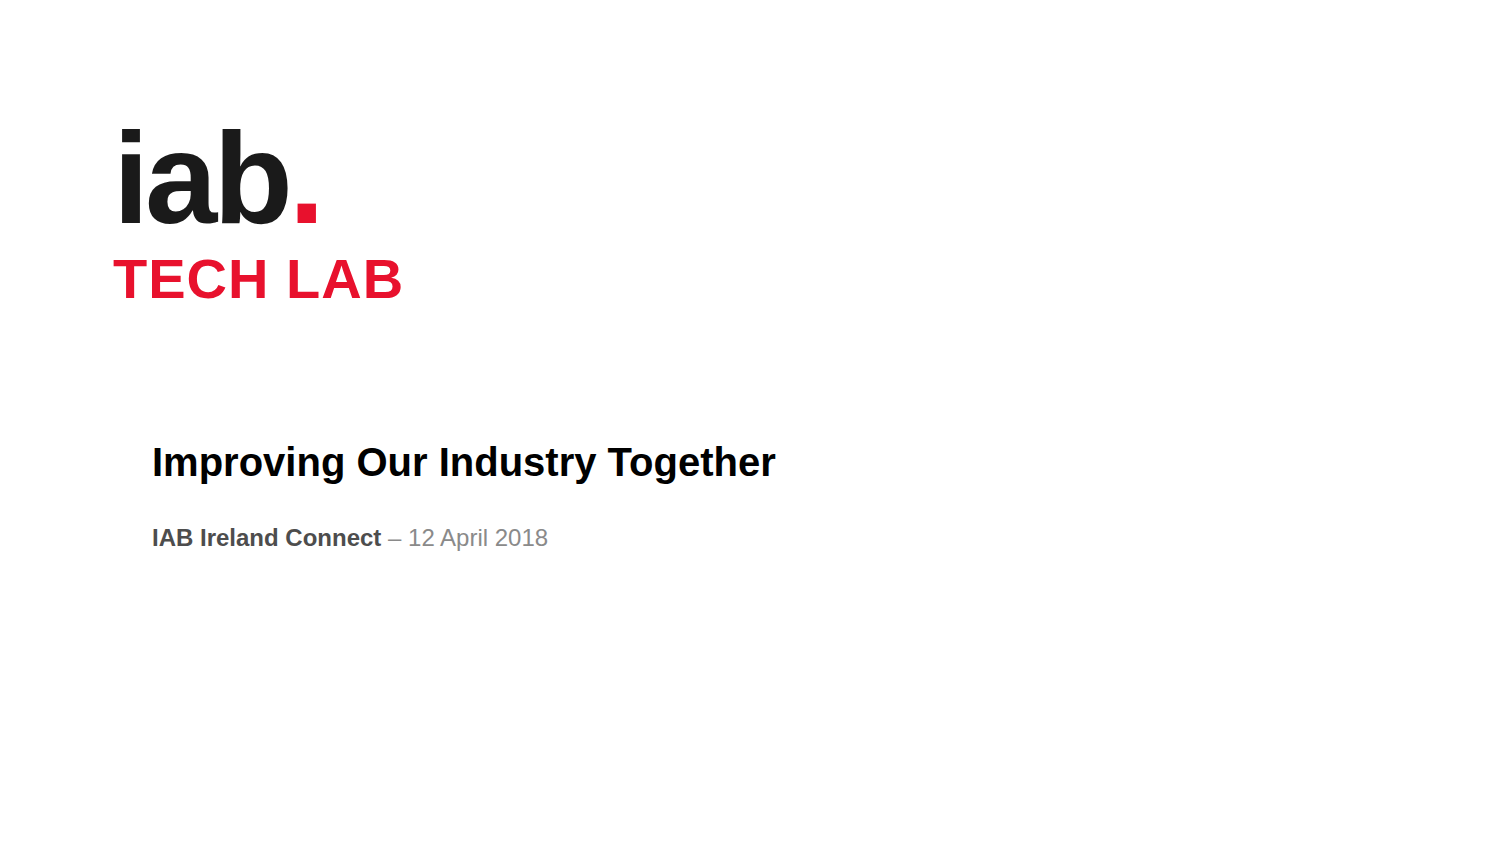iab.
TECH LAB
Improving Our Industry Together
IAB Ireland Connect – 12 April 2018